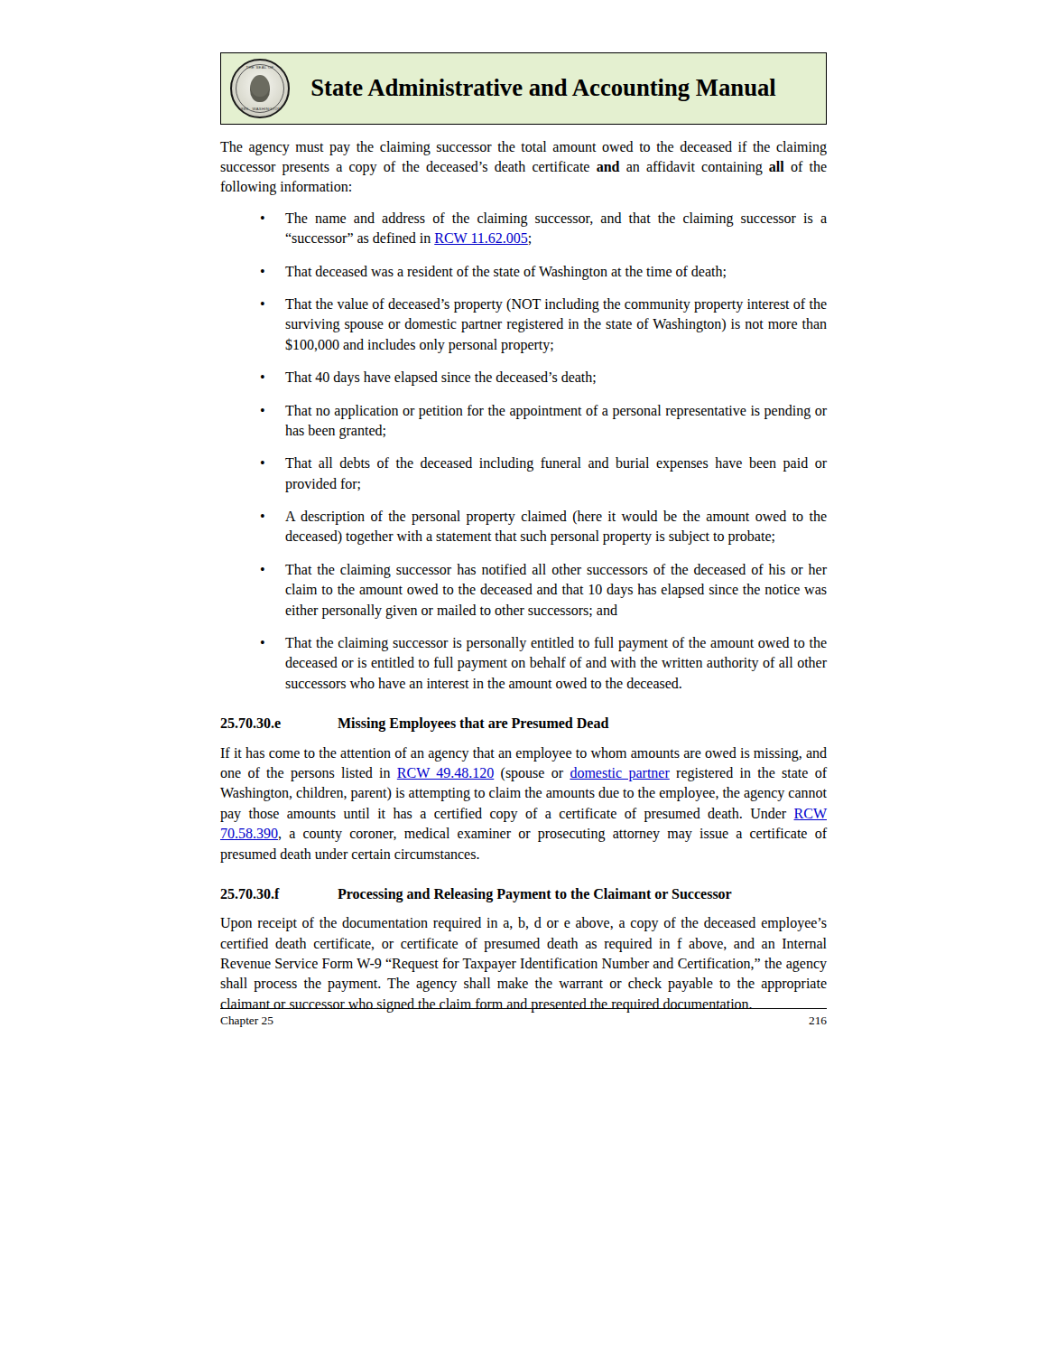THE SEAL OF
1889 WASHINGTON
State Administrative and Accounting Manual
The agency must pay the claiming successor the total amount owed to the deceased if the claiming successor presents a copy of the deceased’s death certificate and an affidavit containing all of the following information:
The name and address of the claiming successor, and that the claiming successor is a “successor” as defined in RCW 11.62.005;
That deceased was a resident of the state of Washington at the time of death;
That the value of deceased’s property (NOT including the community property interest of the surviving spouse or domestic partner registered in the state of Washington) is not more than $100,000 and includes only personal property;
That 40 days have elapsed since the deceased’s death;
That no application or petition for the appointment of a personal representative is pending or has been granted;
That all debts of the deceased including funeral and burial expenses have been paid or provided for;
A description of the personal property claimed (here it would be the amount owed to the deceased) together with a statement that such personal property is subject to probate;
That the claiming successor has notified all other successors of the deceased of his or her claim to the amount owed to the deceased and that 10 days has elapsed since the notice was either personally given or mailed to other successors; and
That the claiming successor is personally entitled to full payment of the amount owed to the deceased or is entitled to full payment on behalf of and with the written authority of all other successors who have an interest in the amount owed to the deceased.
25.70.30.e Missing Employees that are Presumed Dead
If it has come to the attention of an agency that an employee to whom amounts are owed is missing, and one of the persons listed in RCW 49.48.120 (spouse or domestic partner registered in the state of Washington, children, parent) is attempting to claim the amounts due to the employee, the agency cannot pay those amounts until it has a certified copy of a certificate of presumed death. Under RCW 70.58.390, a county coroner, medical examiner or prosecuting attorney may issue a certificate of presumed death under certain circumstances.
25.70.30.f Processing and Releasing Payment to the Claimant or Successor
Upon receipt of the documentation required in a, b, d or e above, a copy of the deceased employee’s certified death certificate, or certificate of presumed death as required in f above, and an Internal Revenue Service Form W-9 “Request for Taxpayer Identification Number and Certification,” the agency shall process the payment. The agency shall make the warrant or check payable to the appropriate claimant or successor who signed the claim form and presented the required documentation.
Chapter 25 216